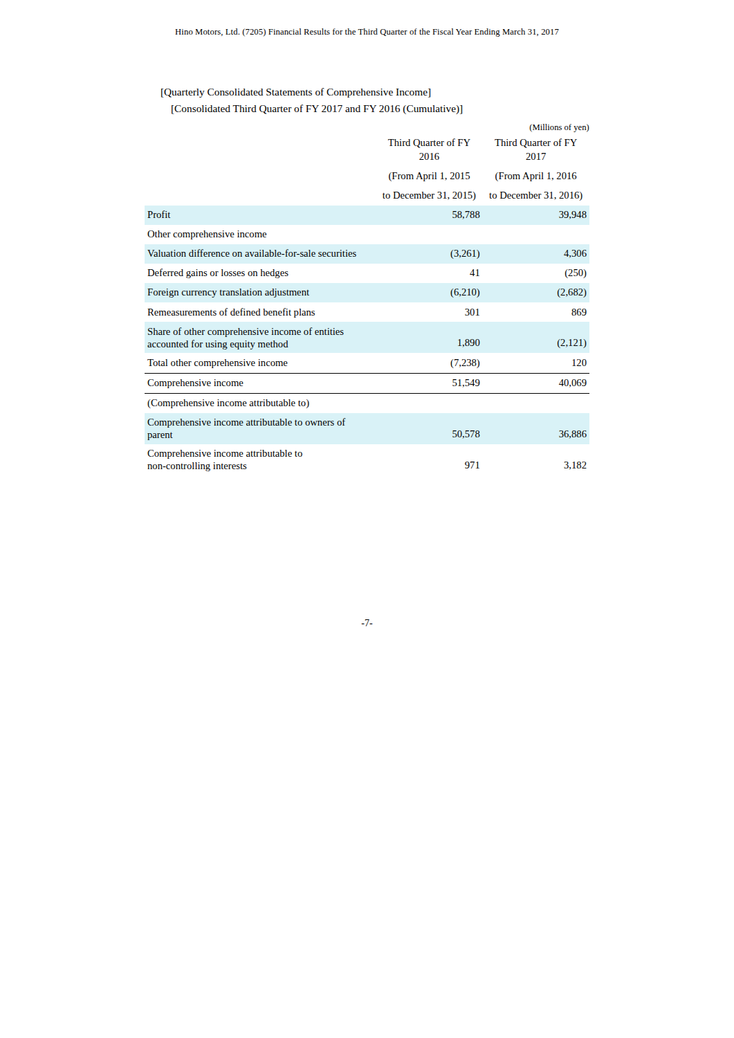Hino Motors, Ltd. (7205) Financial Results for the Third Quarter of the Fiscal Year Ending March 31, 2017
[Quarterly Consolidated Statements of Comprehensive Income]
[Consolidated Third Quarter of FY 2017 and FY 2016 (Cumulative)]
(Millions of yen)
| | Third Quarter of FY 2016 | Third Quarter of FY 2017 |
| --- | --- | --- |
| | (From April 1, 2015 | (From April 1, 2016 |
| | to December 31, 2015) | to December 31, 2016) |
| Profit | 58,788 | 39,948 |
| Other comprehensive income | | |
| Valuation difference on available-for-sale securities | (3,261) | 4,306 |
| Deferred gains or losses on hedges | 41 | (250) |
| Foreign currency translation adjustment | (6,210) | (2,682) |
| Remeasurements of defined benefit plans | 301 | 869 |
| Share of other comprehensive income of entities accounted for using equity method | 1,890 | (2,121) |
| Total other comprehensive income | (7,238) | 120 |
| Comprehensive income | 51,549 | 40,069 |
| (Comprehensive income attributable to) | | |
| Comprehensive income attributable to owners of parent | 50,578 | 36,886 |
| Comprehensive income attributable to non-controlling interests | 971 | 3,182 |
-7-